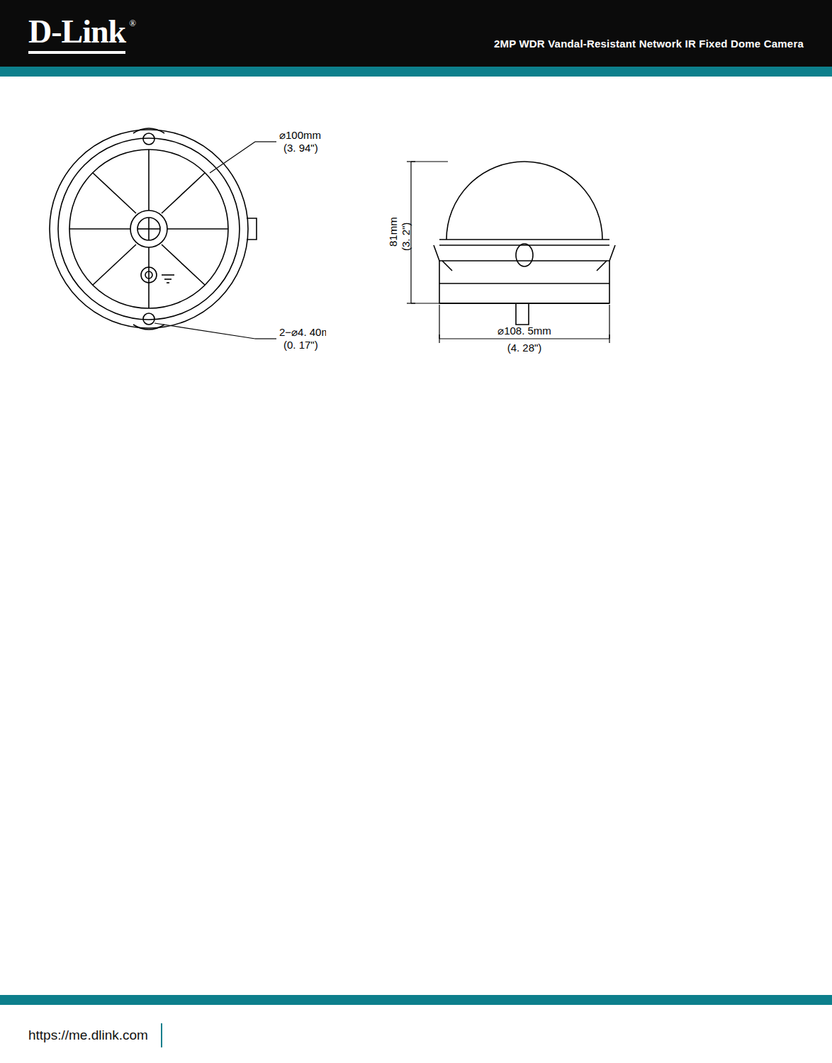D-Link®
2MP WDR Vandal-Resistant Network IR Fixed Dome Camera
⌀100mm (3. 94") 2−⌀4. 40mm (0. 17")
81mm (3. 2") ⌀108. 5mm (4. 28")
https://me.dlink.com